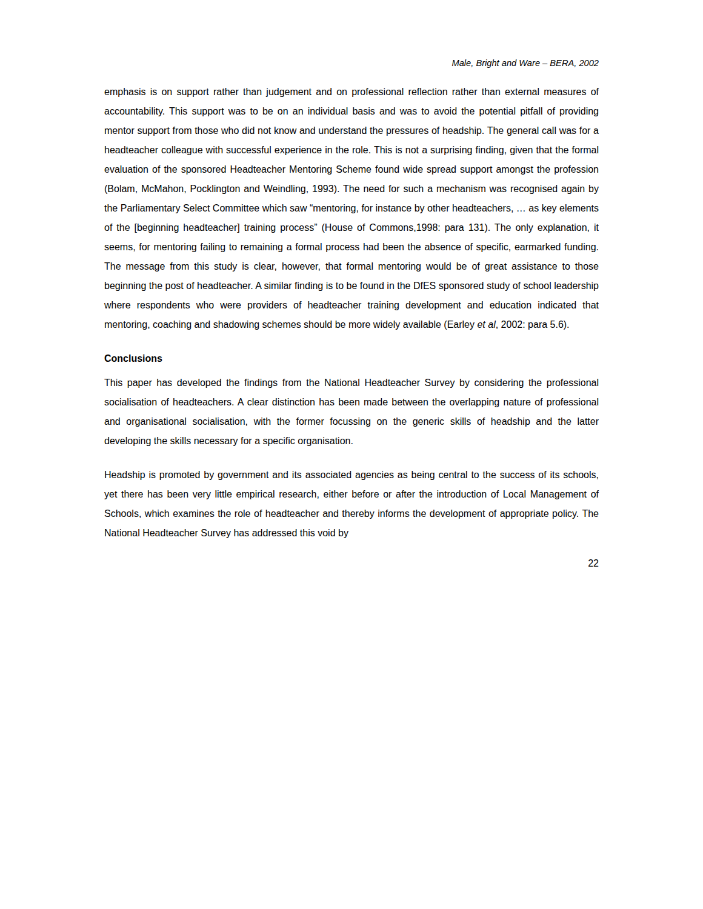Male, Bright and Ware – BERA, 2002
emphasis is on support rather than judgement and on professional reflection rather than external measures of accountability. This support was to be on an individual basis and was to avoid the potential pitfall of providing mentor support from those who did not know and understand the pressures of headship. The general call was for a headteacher colleague with successful experience in the role. This is not a surprising finding, given that the formal evaluation of the sponsored Headteacher Mentoring Scheme found wide spread support amongst the profession (Bolam, McMahon, Pocklington and Weindling, 1993). The need for such a mechanism was recognised again by the Parliamentary Select Committee which saw “mentoring, for instance by other headteachers, … as key elements of the [beginning headteacher] training process” (House of Commons,1998: para 131). The only explanation, it seems, for mentoring failing to remaining a formal process had been the absence of specific, earmarked funding. The message from this study is clear, however, that formal mentoring would be of great assistance to those beginning the post of headteacher. A similar finding is to be found in the DfES sponsored study of school leadership where respondents who were providers of headteacher training development and education indicated that mentoring, coaching and shadowing schemes should be more widely available (Earley et al, 2002: para 5.6).
Conclusions
This paper has developed the findings from the National Headteacher Survey by considering the professional socialisation of headteachers. A clear distinction has been made between the overlapping nature of professional and organisational socialisation, with the former focussing on the generic skills of headship and the latter developing the skills necessary for a specific organisation.
Headship is promoted by government and its associated agencies as being central to the success of its schools, yet there has been very little empirical research, either before or after the introduction of Local Management of Schools, which examines the role of headteacher and thereby informs the development of appropriate policy. The National Headteacher Survey has addressed this void by
22